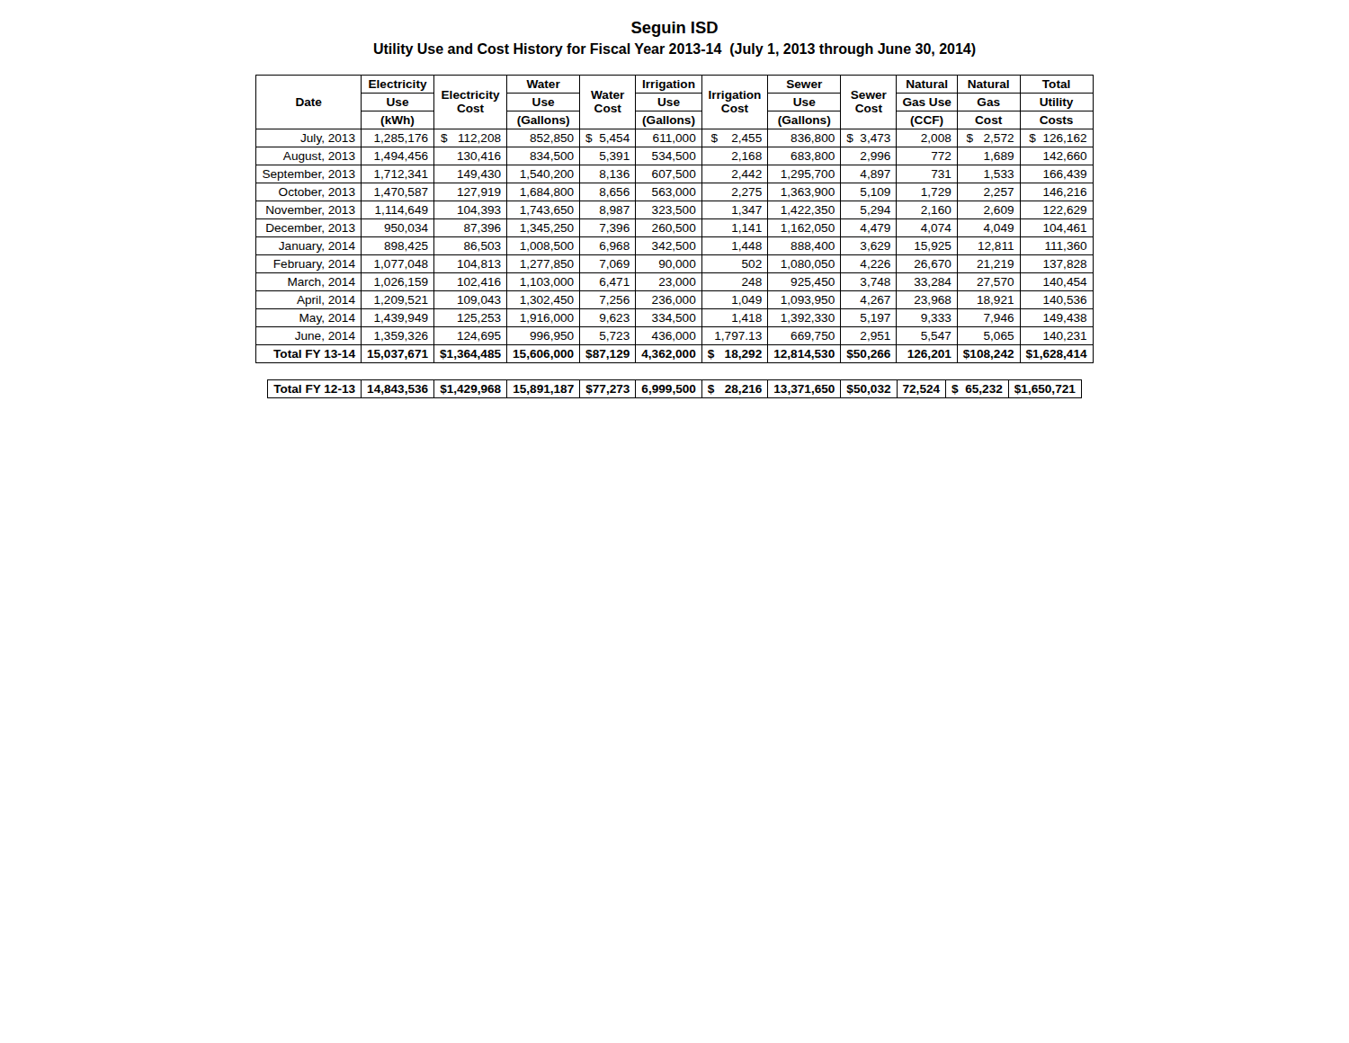Seguin ISD
Utility Use and Cost History for Fiscal Year 2013-14 (July 1, 2013 through June 30, 2014)
| Date | Electricity | Electricity Cost | Water | Water Cost | Irrigation | Irrigation Cost | Sewer | Sewer Cost | Natural | Natural | Total |
| --- | --- | --- | --- | --- | --- | --- | --- | --- | --- | --- | --- |
| Use | Use | Use | Use | Gas Use | Gas | Utility |
| (kWh) | (Gallons) | (Gallons) | (Gallons) | (CCF) | Cost | Costs |
| July, 2013 | 1,285,176 | $ 112,208 | 852,850 | $ 5,454 | 611,000 | $ 2,455 | 836,800 | $ 3,473 | 2,008 | $ 2,572 | $ 126,162 |
| August, 2013 | 1,494,456 | 130,416 | 834,500 | 5,391 | 534,500 | 2,168 | 683,800 | 2,996 | 772 | 1,689 | 142,660 |
| September, 2013 | 1,712,341 | 149,430 | 1,540,200 | 8,136 | 607,500 | 2,442 | 1,295,700 | 4,897 | 731 | 1,533 | 166,439 |
| October, 2013 | 1,470,587 | 127,919 | 1,684,800 | 8,656 | 563,000 | 2,275 | 1,363,900 | 5,109 | 1,729 | 2,257 | 146,216 |
| November, 2013 | 1,114,649 | 104,393 | 1,743,650 | 8,987 | 323,500 | 1,347 | 1,422,350 | 5,294 | 2,160 | 2,609 | 122,629 |
| December, 2013 | 950,034 | 87,396 | 1,345,250 | 7,396 | 260,500 | 1,141 | 1,162,050 | 4,479 | 4,074 | 4,049 | 104,461 |
| January, 2014 | 898,425 | 86,503 | 1,008,500 | 6,968 | 342,500 | 1,448 | 888,400 | 3,629 | 15,925 | 12,811 | 111,360 |
| February, 2014 | 1,077,048 | 104,813 | 1,277,850 | 7,069 | 90,000 | 502 | 1,080,050 | 4,226 | 26,670 | 21,219 | 137,828 |
| March, 2014 | 1,026,159 | 102,416 | 1,103,000 | 6,471 | 23,000 | 248 | 925,450 | 3,748 | 33,284 | 27,570 | 140,454 |
| April, 2014 | 1,209,521 | 109,043 | 1,302,450 | 7,256 | 236,000 | 1,049 | 1,093,950 | 4,267 | 23,968 | 18,921 | 140,536 |
| May, 2014 | 1,439,949 | 125,253 | 1,916,000 | 9,623 | 334,500 | 1,418 | 1,392,330 | 5,197 | 9,333 | 7,946 | 149,438 |
| June, 2014 | 1,359,326 | 124,695 | 996,950 | 5,723 | 436,000 | 1,797.13 | 669,750 | 2,951 | 5,547 | 5,065 | 140,231 |
| Total FY 13-14 | 15,037,671 | $1,364,485 | 15,606,000 | $87,129 | 4,362,000 | $ 18,292 | 12,814,530 | $50,266 | 126,201 | $108,242 | $1,628,414 |
| Total FY 12-13 | 14,843,536 | $1,429,968 | 15,891,187 | $77,273 | 6,999,500 | $ 28,216 | 13,371,650 | $50,032 | 72,524 | $ 65,232 | $1,650,721 |